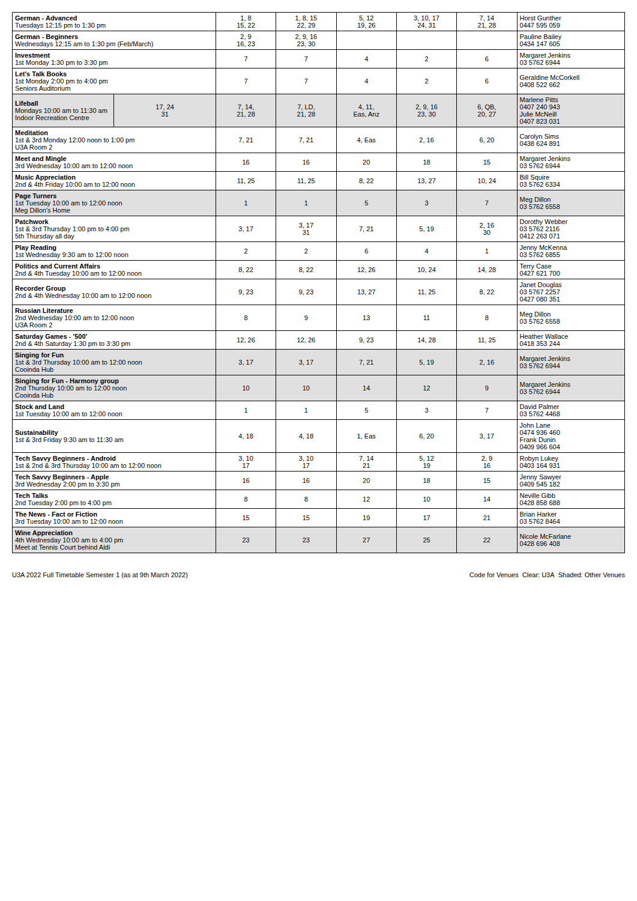| German - Advanced Tuesdays 12:15 pm to 1:30 pm | 1, 8 15, 22 | 1, 8, 15 22, 29 | 5, 12 19, 26 | 3, 10, 17 24, 31 | 7, 14 21, 28 | Horst Gunther 0447 595 059 |
| German - Beginners Wednesdays 12:15 am to 1:30 pm (Feb/March) | 2, 9 16, 23 | 2, 9, 16 23, 30 | | | | Pauline Bailey 0434 147 605 |
| Investment 1st Monday 1:30 pm to 3:30 pm | 7 | 7 | 4 | 2 | 6 | Margaret Jenkins 03 5762 6944 |
| Let's Talk Books 1st Monday 2:00 pm to 4:00 pm Seniors Auditorium | 7 | 7 | 4 | 2 | 6 | Geraldine McCorkell 0408 522 662 |
| Lifeball Mondays 10:00 am to 11:30 am Indoor Recreation Centre | 17, 24 31 | 7, 14, 21, 28 | 7, LD, 21, 28 | 4, 11, Eas, Anz | 2, 9, 16 23, 30 | 6, QB, 20, 27 | Marlene Pitts 0407 240 943 Julie McNeill 0407 823 031 |
| Meditation 1st & 3rd Monday 12:00 noon to 1:00 pm U3A Room 2 | 7, 21 | 7, 21 | 4, Eas | 2, 16 | 6, 20 | Carolyn Sims 0438 624 891 |
| Meet and Mingle 3rd Wednesday 10:00 am to 12:00 noon | 16 | 16 | 20 | 18 | 15 | Margaret Jenkins 03 5762 6944 |
| Music Appreciation 2nd & 4th Friday 10:00 am to 12:00 noon | 11, 25 | 11, 25 | 8, 22 | 13, 27 | 10, 24 | Bill Squire 03 5762 6334 |
| Page Turners 1st Tuesday 10:00 am to 12:00 noon Meg Dillon's Home | 1 | 1 | 5 | 3 | 7 | Meg Dillon 03 5762 6558 |
| Patchwork 1st & 3rd Thursday 1:00 pm to 4:00 pm 5th Thursday all day | 3, 17 | 3, 17 31 | 7, 21 | 5, 19 | 2, 16 30 | Dorothy Webber 03 5762 2116 0412 263 071 |
| Play Reading 1st Wednesday 9:30 am to 12:00 noon | 2 | 2 | 6 | 4 | 1 | Jenny McKenna 03 5762 6855 |
| Politics and Current Affairs 2nd & 4th Tuesday 10:00 am to 12:00 noon | 8, 22 | 8, 22 | 12, 26 | 10, 24 | 14, 28 | Terry Case 0427 621 700 |
| Recorder Group 2nd & 4th Wednesday 10:00 am to 12:00 noon | 9, 23 | 9, 23 | 13, 27 | 11, 25 | 8, 22 | Janet Douglas 03 5767 2257 0427 080 351 |
| Russian Literature 2nd Wednesday 10:00 am to 12:00 noon U3A Room 2 | 8 | 9 | 13 | 11 | 8 | Meg Dillon 03 5762 6558 |
| Saturday Games - '500' 2nd & 4th Saturday 1:30 pm to 3:30 pm | 12, 26 | 12, 26 | 9, 23 | 14, 28 | 11, 25 | Heather Wallace 0418 353 244 |
| Singing for Fun 1st & 3rd Thursday 10:00 am to 12:00 noon Cooinda Hub | 3, 17 | 3, 17 | 7, 21 | 5, 19 | 2, 16 | Margaret Jenkins 03 5762 6944 |
| Singing for Fun - Harmony group 2nd Thursday 10:00 am to 12:00 noon Cooinda Hub | 10 | 10 | 14 | 12 | 9 | Margaret Jenkins 03 5762 6944 |
| Stock and Land 1st Tuesday 10:00 am to 12:00 noon | 1 | 1 | 5 | 3 | 7 | David Palmer 03 5762 4468 |
| Sustainability 1st & 3rd Friday 9:30 am to 11:30 am | 4, 18 | 4, 18 | 1, Eas | 6, 20 | 3, 17 | John Lane 0474 936 460 Frank Dunin 0409 966 604 |
| Tech Savvy Beginners - Android 1st & 2nd & 3rd Thursday 10:00 am to 12:00 noon | 3, 10 17 | 3, 10 17 | 7, 14 21 | 5, 12 19 | 2, 9 16 | Robyn Lukey 0403 164 931 |
| Tech Savvy Beginners - Apple 3rd Wednesday 2:00 pm to 3:30 pm | 16 | 16 | 20 | 18 | 15 | Jenny Sawyer 0409 545 182 |
| Tech Talks 2nd Tuesday 2:00 pm to 4:00 pm | 8 | 8 | 12 | 10 | 14 | Neville Gibb 0428 858 688 |
| The News - Fact or Fiction 3rd Tuesday 10:00 am to 12:00 noon | 15 | 15 | 19 | 17 | 21 | Brian Harker 03 5762 8464 |
| Wine Appreciation 4th Wednesday 10:00 am to 4:00 pm Meet at Tennis Court behind Aldi | 23 | 23 | 27 | 25 | 22 | Nicole McFarlane 0428 696 408 |
U3A 2022 Full Timetable Semester 1 (as at 9th March 2022)
Code for Venues Clear: U3A Shaded: Other Venues